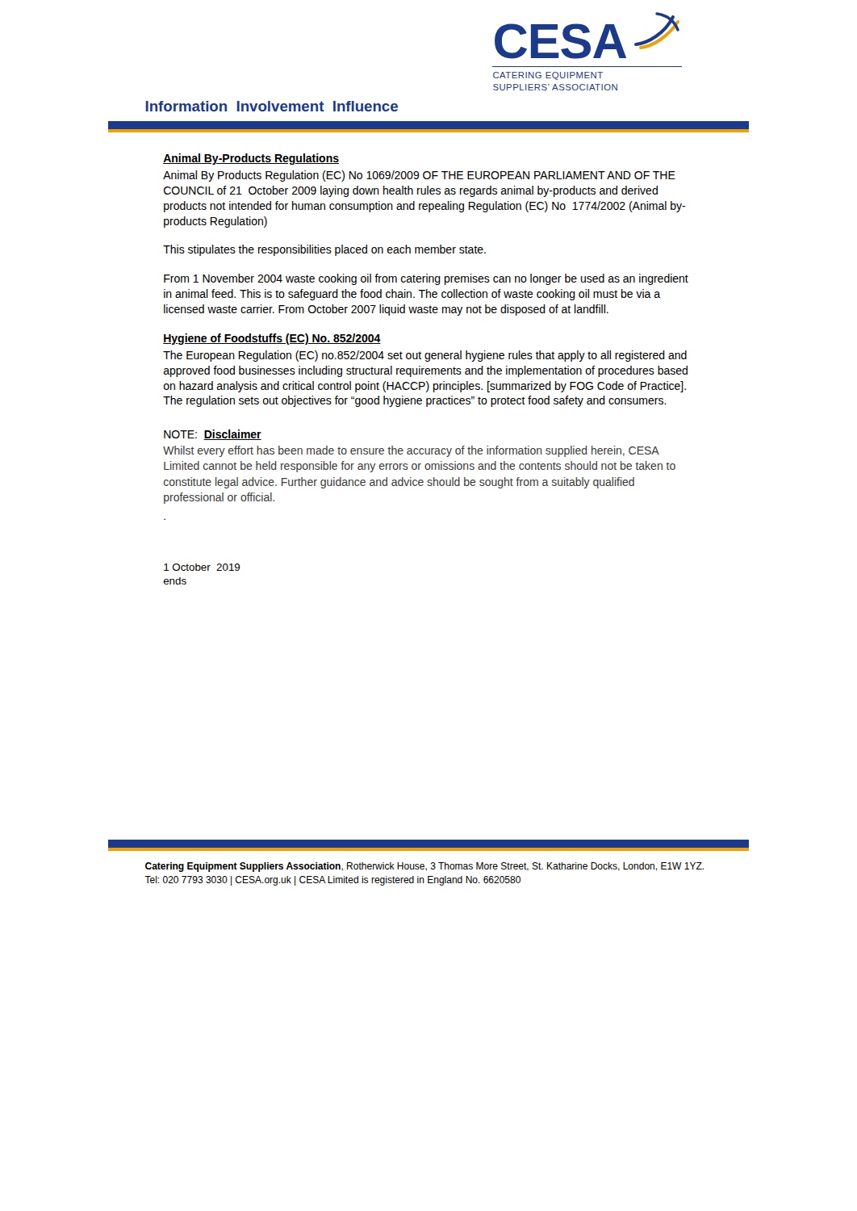CESA
CATERING EQUIPMENT SUPPLIERS’ ASSOCIATION
Information Involvement Influence
Animal By-Products Regulations
Animal By Products Regulation (EC) No 1069/2009 OF THE EUROPEAN PARLIAMENT AND OF THE COUNCIL of 21 October 2009 laying down health rules as regards animal by-products and derived products not intended for human consumption and repealing Regulation (EC) No 1774/2002 (Animal by-products Regulation)
This stipulates the responsibilities placed on each member state.
From 1 November 2004 waste cooking oil from catering premises can no longer be used as an ingredient in animal feed. This is to safeguard the food chain. The collection of waste cooking oil must be via a licensed waste carrier. From October 2007 liquid waste may not be disposed of at landfill.
Hygiene of Foodstuffs (EC) No. 852/2004
The European Regulation (EC) no.852/2004 set out general hygiene rules that apply to all registered and approved food businesses including structural requirements and the implementation of procedures based on hazard analysis and critical control point (HACCP) principles. [summarized by FOG Code of Practice]. The regulation sets out objectives for “good hygiene practices” to protect food safety and consumers.
NOTE: Disclaimer
Whilst every effort has been made to ensure the accuracy of the information supplied herein, CESA Limited cannot be held responsible for any errors or omissions and the contents should not be taken to constitute legal advice. Further guidance and advice should be sought from a suitably qualified professional or official.
.
1 October 2019
ends
Catering Equipment Suppliers Association, Rotherwick House, 3 Thomas More Street, St. Katharine Docks, London, E1W 1YZ.
Tel: 020 7793 3030 | CESA.org.uk | CESA Limited is registered in England No. 6620580